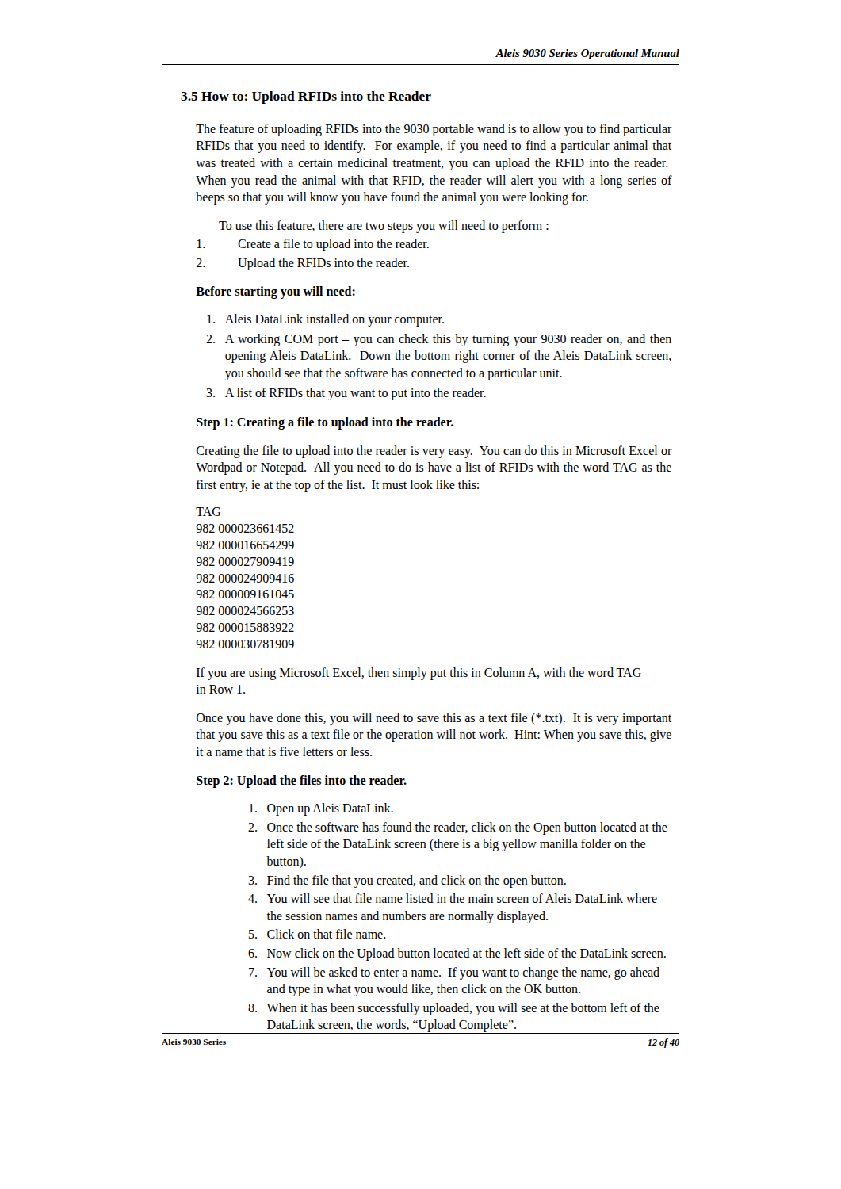Aleis 9030 Series Operational Manual
3.5 How to: Upload RFIDs into the Reader
The feature of uploading RFIDs into the 9030 portable wand is to allow you to find particular RFIDs that you need to identify. For example, if you need to find a particular animal that was treated with a certain medicinal treatment, you can upload the RFID into the reader. When you read the animal with that RFID, the reader will alert you with a long series of beeps so that you will know you have found the animal you were looking for.
To use this feature, there are two steps you will need to perform :
1. Create a file to upload into the reader.
2. Upload the RFIDs into the reader.
Before starting you will need:
Aleis DataLink installed on your computer.
A working COM port – you can check this by turning your 9030 reader on, and then opening Aleis DataLink. Down the bottom right corner of the Aleis DataLink screen, you should see that the software has connected to a particular unit.
A list of RFIDs that you want to put into the reader.
Step 1: Creating a file to upload into the reader.
Creating the file to upload into the reader is very easy. You can do this in Microsoft Excel or Wordpad or Notepad. All you need to do is have a list of RFIDs with the word TAG as the first entry, ie at the top of the list. It must look like this:
TAG
982 000023661452
982 000016654299
982 000027909419
982 000024909416
982 000009161045
982 000024566253
982 000015883922
982 000030781909
If you are using Microsoft Excel, then simply put this in Column A, with the word TAG
in Row 1.
Once you have done this, you will need to save this as a text file (*.txt). It is very important that you save this as a text file or the operation will not work. Hint: When you save this, give it a name that is five letters or less.
Step 2: Upload the files into the reader.
Open up Aleis DataLink.
Once the software has found the reader, click on the Open button located at the left side of the DataLink screen (there is a big yellow manilla folder on the button).
Find the file that you created, and click on the open button.
You will see that file name listed in the main screen of Aleis DataLink where the session names and numbers are normally displayed.
Click on that file name.
Now click on the Upload button located at the left side of the DataLink screen.
You will be asked to enter a name. If you want to change the name, go ahead and type in what you would like, then click on the OK button.
When it has been successfully uploaded, you will see at the bottom left of the DataLink screen, the words, “Upload Complete”.
Aleis 9030 Series 12 of 40